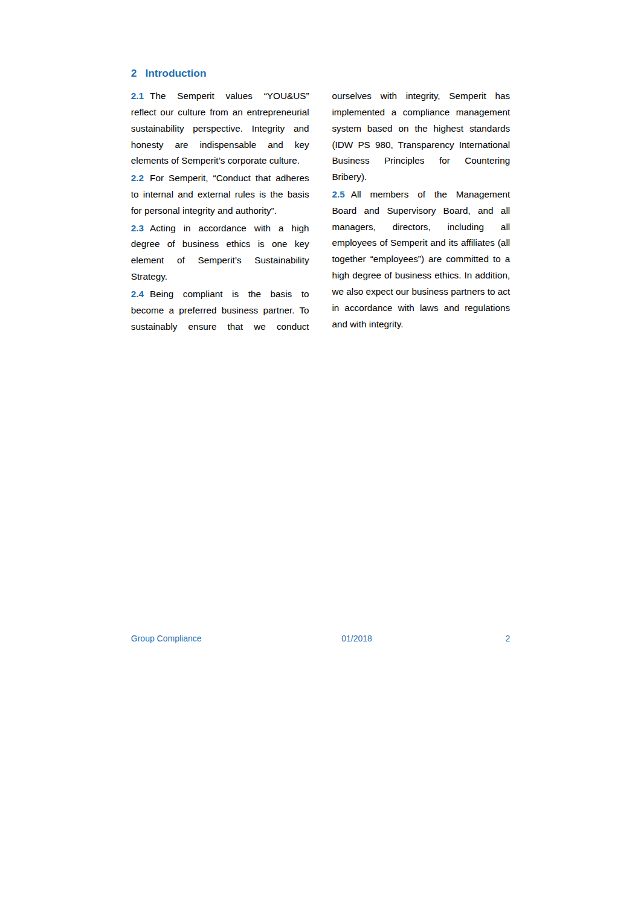2 Introduction
2.1 The Semperit values “YOU&US” reflect our culture from an entrepreneurial sustainability perspective. Integrity and honesty are indispensable and key elements of Semperit’s corporate culture.
2.2 For Semperit, “Conduct that adheres to internal and external rules is the basis for personal integrity and authority”.
2.3 Acting in accordance with a high degree of business ethics is one key element of Semperit’s Sustainability Strategy.
2.4 Being compliant is the basis to become a preferred business partner. To sustainably ensure that we conduct ourselves with integrity, Semperit has implemented a compliance management system based on the highest standards (IDW PS 980, Transparency International Business Principles for Countering Bribery).
2.5 All members of the Management Board and Supervisory Board, and all managers, directors, including all employees of Semperit and its affiliates (all together “employees”) are committed to a high degree of business ethics. In addition, we also expect our business partners to act in accordance with laws and regulations and with integrity.
Group Compliance
01/2018
2